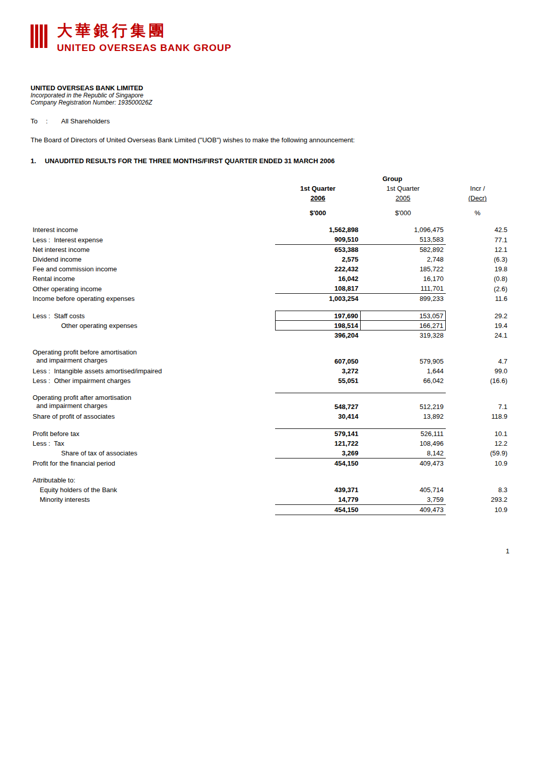大華銀行集團
UNITED OVERSEAS BANK GROUP
UNITED OVERSEAS BANK LIMITED
Incorporated in the Republic of Singapore
Company Registration Number: 193500026Z
To: All Shareholders
The Board of Directors of United Overseas Bank Limited ("UOB") wishes to make the following announcement:
1. UNAUDITED RESULTS FOR THE THREE MONTHS/FIRST QUARTER ENDED 31 MARCH 2006
| | Group |
| | 1st Quarter | 1st Quarter | Incr / |
| | 2006 | 2005 | (Decr) |
| | $'000 | $'000 | % |
| Interest income | 1,562,898 | 1,096,475 | 42.5 |
| Less : Interest expense | 909,510 | 513,583 | 77.1 |
| Net interest income | 653,388 | 582,892 | 12.1 |
| Dividend income | 2,575 | 2,748 | (6.3) |
| Fee and commission income | 222,432 | 185,722 | 19.8 |
| Rental income | 16,042 | 16,170 | (0.8) |
| Other operating income | 108,817 | 111,701 | (2.6) |
| Income before operating expenses | 1,003,254 | 899,233 | 11.6 |
| Less : Staff costs | 197,690 | 153,057 | 29.2 |
| Other operating expenses | 198,514 | 166,271 | 19.4 |
| | 396,204 | 319,328 | 24.1 |
| Operating profit before amortisation and impairment charges | 607,050 | 579,905 | 4.7 |
| Less : Intangible assets amortised/impaired | 3,272 | 1,644 | 99.0 |
| Less : Other impairment charges | 55,051 | 66,042 | (16.6) |
| Operating profit after amortisation and impairment charges | 548,727 | 512,219 | 7.1 |
| Share of profit of associates | 30,414 | 13,892 | 118.9 |
| Profit before tax | 579,141 | 526,111 | 10.1 |
| Less : Tax | 121,722 | 108,496 | 12.2 |
| Share of tax of associates | 3,269 | 8,142 | (59.9) |
| Profit for the financial period | 454,150 | 409,473 | 10.9 |
| Attributable to: | | | |
| Equity holders of the Bank | 439,371 | 405,714 | 8.3 |
| Minority interests | 14,779 | 3,759 | 293.2 |
| | 454,150 | 409,473 | 10.9 |
1